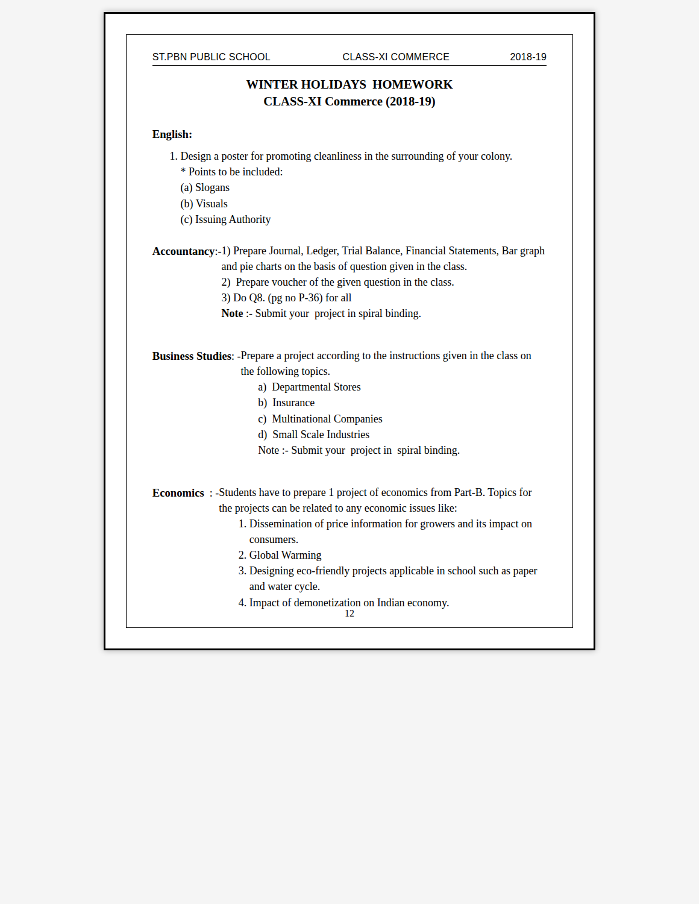ST.PBN PUBLIC SCHOOL
CLASS-XI COMMERCE
2018-19
WINTER HOLIDAYS HOMEWORK CLASS-XI Commerce (2018-19)
English:
Design a poster for promoting cleanliness in the surrounding of your colony.
* Points to be included:
(a) Slogans
(b) Visuals
(c) Issuing Authority
| Accountancy :- | 1) Prepare Journal, Ledger, Trial Balance, Financial Statements, Bar graph and pie charts on the basis of question given in the class. 2) Prepare voucher of the given question in the class. 3) Do Q8. (pg no P-36) for all Note :- Submit your project in spiral binding. |
| Business Studies : - | Prepare a project according to the instructions given in the class on the following topics. a) Departmental Stores b) Insurance c) Multinational Companies d) Small Scale Industries Note :- Submit your project in spiral binding. |
| Economics : - | Students have to prepare 1 project of economics from Part-B. Topics for the projects can be related to any economic issues like: Dissemination of price information for growers and its impact on consumers. Global Warming Designing eco-friendly projects applicable in school such as paper and water cycle. Impact of demonetization on Indian economy. |
12